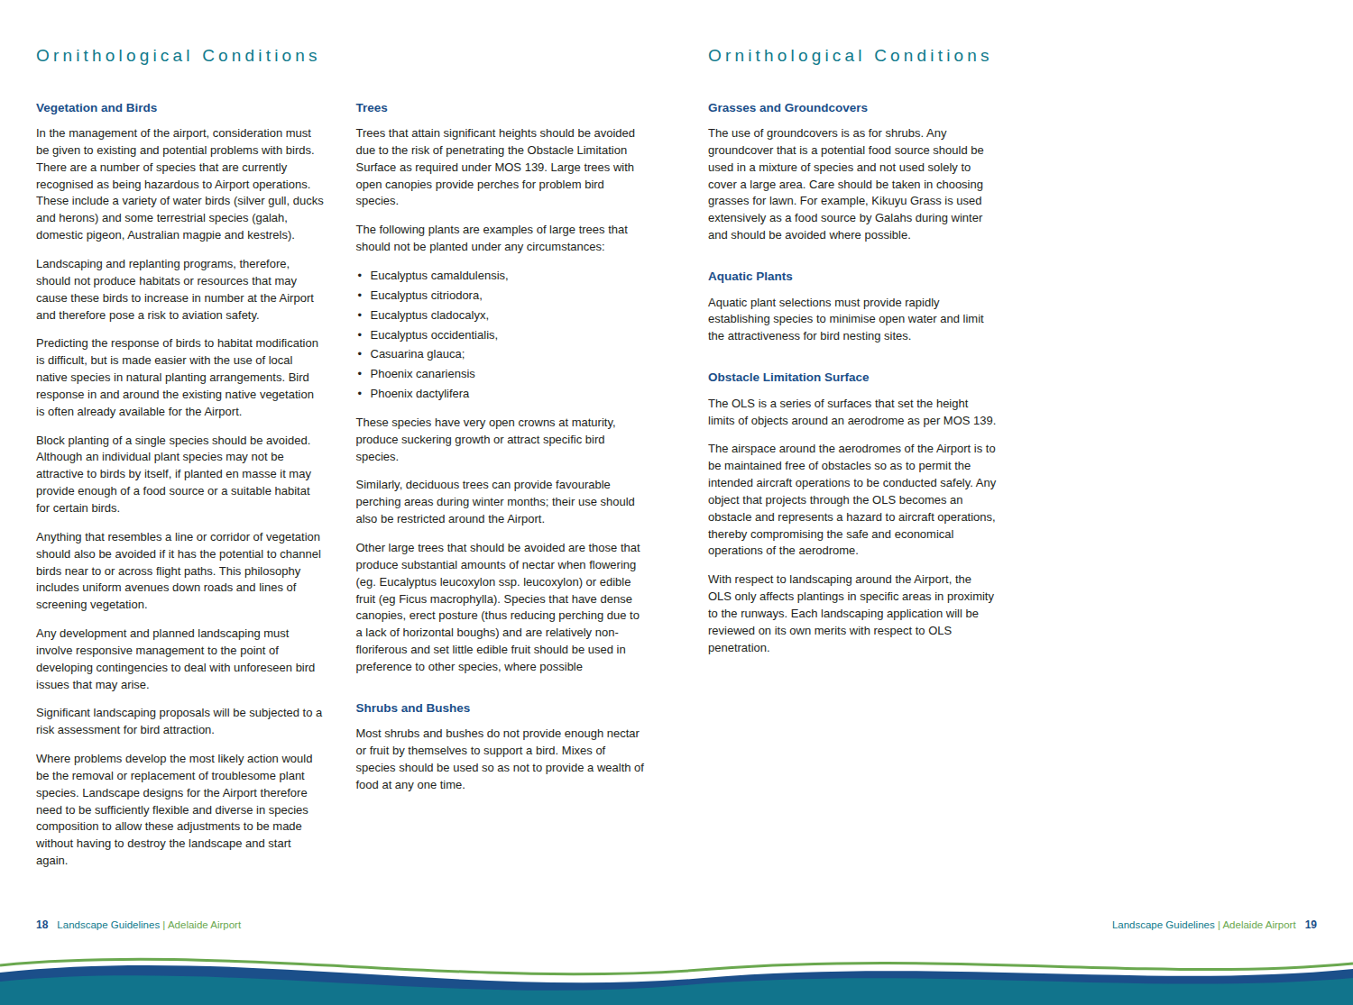Ornithological Conditions
Vegetation and Birds
In the management of the airport, consideration must be given to existing and potential problems with birds. There are a number of species that are currently recognised as being hazardous to Airport operations. These include a variety of water birds (silver gull, ducks and herons) and some terrestrial species (galah, domestic pigeon, Australian magpie and kestrels).
Landscaping and replanting programs, therefore, should not produce habitats or resources that may cause these birds to increase in number at the Airport and therefore pose a risk to aviation safety.
Predicting the response of birds to habitat modification is difficult, but is made easier with the use of local native species in natural planting arrangements. Bird response in and around the existing native vegetation is often already available for the Airport.
Block planting of a single species should be avoided. Although an individual plant species may not be attractive to birds by itself, if planted en masse it may provide enough of a food source or a suitable habitat for certain birds.
Anything that resembles a line or corridor of vegetation should also be avoided if it has the potential to channel birds near to or across flight paths. This philosophy includes uniform avenues down roads and lines of screening vegetation.
Any development and planned landscaping must involve responsive management to the point of developing contingencies to deal with unforeseen bird issues that may arise.
Significant landscaping proposals will be subjected to a risk assessment for bird attraction.
Where problems develop the most likely action would be the removal or replacement of troublesome plant species. Landscape designs for the Airport therefore need to be sufficiently flexible and diverse in species composition to allow these adjustments to be made without having to destroy the landscape and start again.
Trees
Trees that attain significant heights should be avoided due to the risk of penetrating the Obstacle Limitation Surface as required under MOS 139. Large trees with open canopies provide perches for problem bird species.
The following plants are examples of large trees that should not be planted under any circumstances:
Eucalyptus camaldulensis,
Eucalyptus citriodora,
Eucalyptus cladocalyx,
Eucalyptus occidentialis,
Casuarina glauca;
Phoenix canariensis
Phoenix dactylifera
These species have very open crowns at maturity, produce suckering growth or attract specific bird species.
Similarly, deciduous trees can provide favourable perching areas during winter months; their use should also be restricted around the Airport.
Other large trees that should be avoided are those that produce substantial amounts of nectar when flowering (eg. Eucalyptus leucoxylon ssp. leucoxylon) or edible fruit (eg Ficus macrophylla). Species that have dense canopies, erect posture (thus reducing perching due to a lack of horizontal boughs) and are relatively non-floriferous and set little edible fruit should be used in preference to other species, where possible
Shrubs and Bushes
Most shrubs and bushes do not provide enough nectar or fruit by themselves to support a bird. Mixes of species should be used so as not to provide a wealth of food at any one time.
18 Landscape Guidelines | Adelaide Airport
Ornithological Conditions
Grasses and Groundcovers
The use of groundcovers is as for shrubs. Any groundcover that is a potential food source should be used in a mixture of species and not used solely to cover a large area. Care should be taken in choosing grasses for lawn. For example, Kikuyu Grass is used extensively as a food source by Galahs during winter and should be avoided where possible.
Aquatic Plants
Aquatic plant selections must provide rapidly establishing species to minimise open water and limit the attractiveness for bird nesting sites.
Obstacle Limitation Surface
The OLS is a series of surfaces that set the height limits of objects around an aerodrome as per MOS 139.
The airspace around the aerodromes of the Airport is to be maintained free of obstacles so as to permit the intended aircraft operations to be conducted safely. Any object that projects through the OLS becomes an obstacle and represents a hazard to aircraft operations, thereby compromising the safe and economical operations of the aerodrome.
With respect to landscaping around the Airport, the OLS only affects plantings in specific areas in proximity to the runways. Each landscaping application will be reviewed on its own merits with respect to OLS penetration.
Landscape Guidelines | Adelaide Airport 19